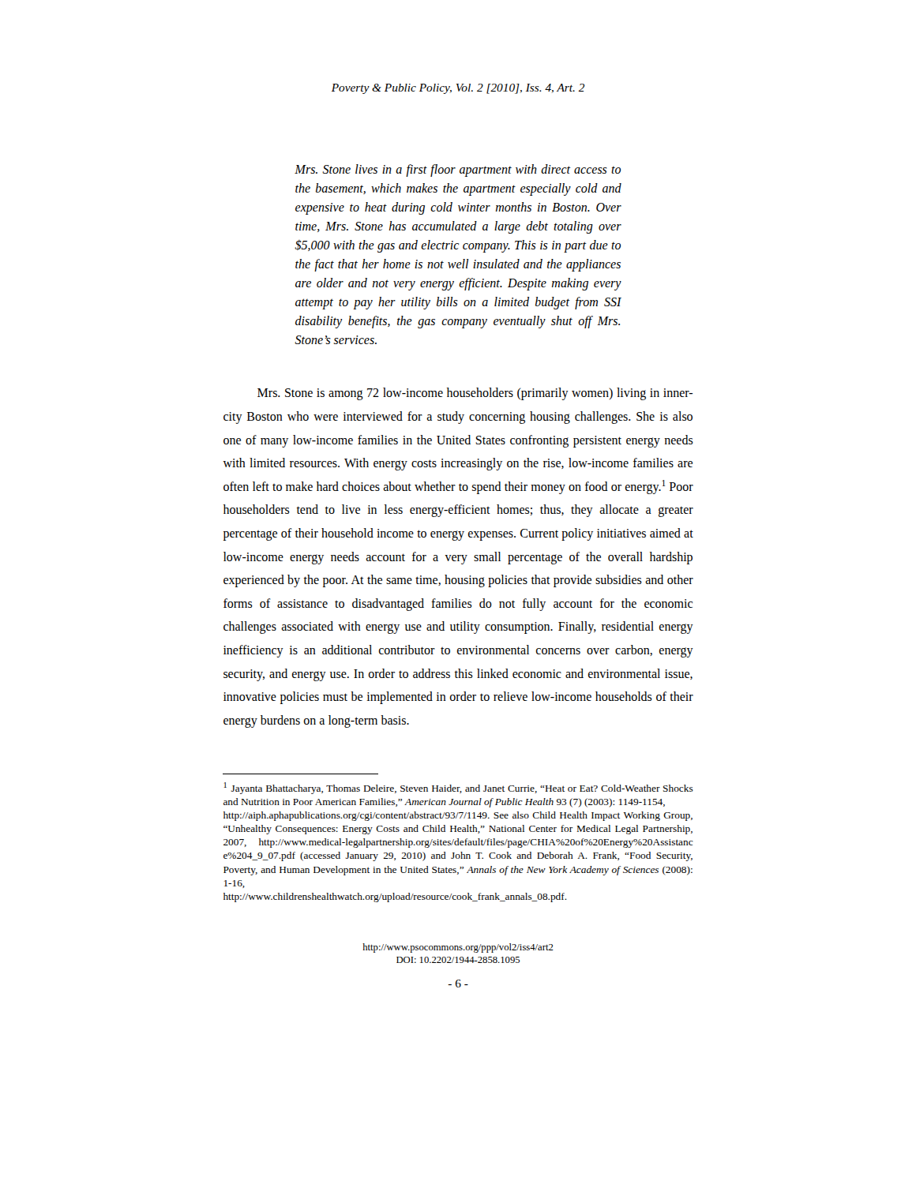Poverty & Public Policy, Vol. 2 [2010], Iss. 4, Art. 2
Mrs. Stone lives in a first floor apartment with direct access to the basement, which makes the apartment especially cold and expensive to heat during cold winter months in Boston. Over time, Mrs. Stone has accumulated a large debt totaling over $5,000 with the gas and electric company. This is in part due to the fact that her home is not well insulated and the appliances are older and not very energy efficient. Despite making every attempt to pay her utility bills on a limited budget from SSI disability benefits, the gas company eventually shut off Mrs. Stone’s services.
Mrs. Stone is among 72 low-income householders (primarily women) living in inner-city Boston who were interviewed for a study concerning housing challenges. She is also one of many low-income families in the United States confronting persistent energy needs with limited resources. With energy costs increasingly on the rise, low-income families are often left to make hard choices about whether to spend their money on food or energy.1 Poor householders tend to live in less energy-efficient homes; thus, they allocate a greater percentage of their household income to energy expenses. Current policy initiatives aimed at low-income energy needs account for a very small percentage of the overall hardship experienced by the poor. At the same time, housing policies that provide subsidies and other forms of assistance to disadvantaged families do not fully account for the economic challenges associated with energy use and utility consumption. Finally, residential energy inefficiency is an additional contributor to environmental concerns over carbon, energy security, and energy use. In order to address this linked economic and environmental issue, innovative policies must be implemented in order to relieve low-income households of their energy burdens on a long-term basis.
1 Jayanta Bhattacharya, Thomas Deleire, Steven Haider, and Janet Currie, “Heat or Eat? Cold-Weather Shocks and Nutrition in Poor American Families,” American Journal of Public Health 93 (7) (2003): 1149-1154,
http://aiph.aphapublications.org/cgi/content/abstract/93/7/1149. See also Child Health Impact Working Group, “Unhealthy Consequences: Energy Costs and Child Health,” National Center for Medical Legal Partnership, 2007, http://www.medical-legalpartnership.org/sites/default/files/page/CHIA%20of%20Energy%20Assistance%204_9_07.pdf (accessed January 29, 2010) and John T. Cook and Deborah A. Frank, “Food Security, Poverty, and Human Development in the United States,” Annals of the New York Academy of Sciences (2008): 1-16,
http://www.childrenshealthwatch.org/upload/resource/cook_frank_annals_08.pdf.
http://www.psocommons.org/ppp/vol2/iss4/art2
DOI: 10.2202/1944-2858.1095
- 6 -